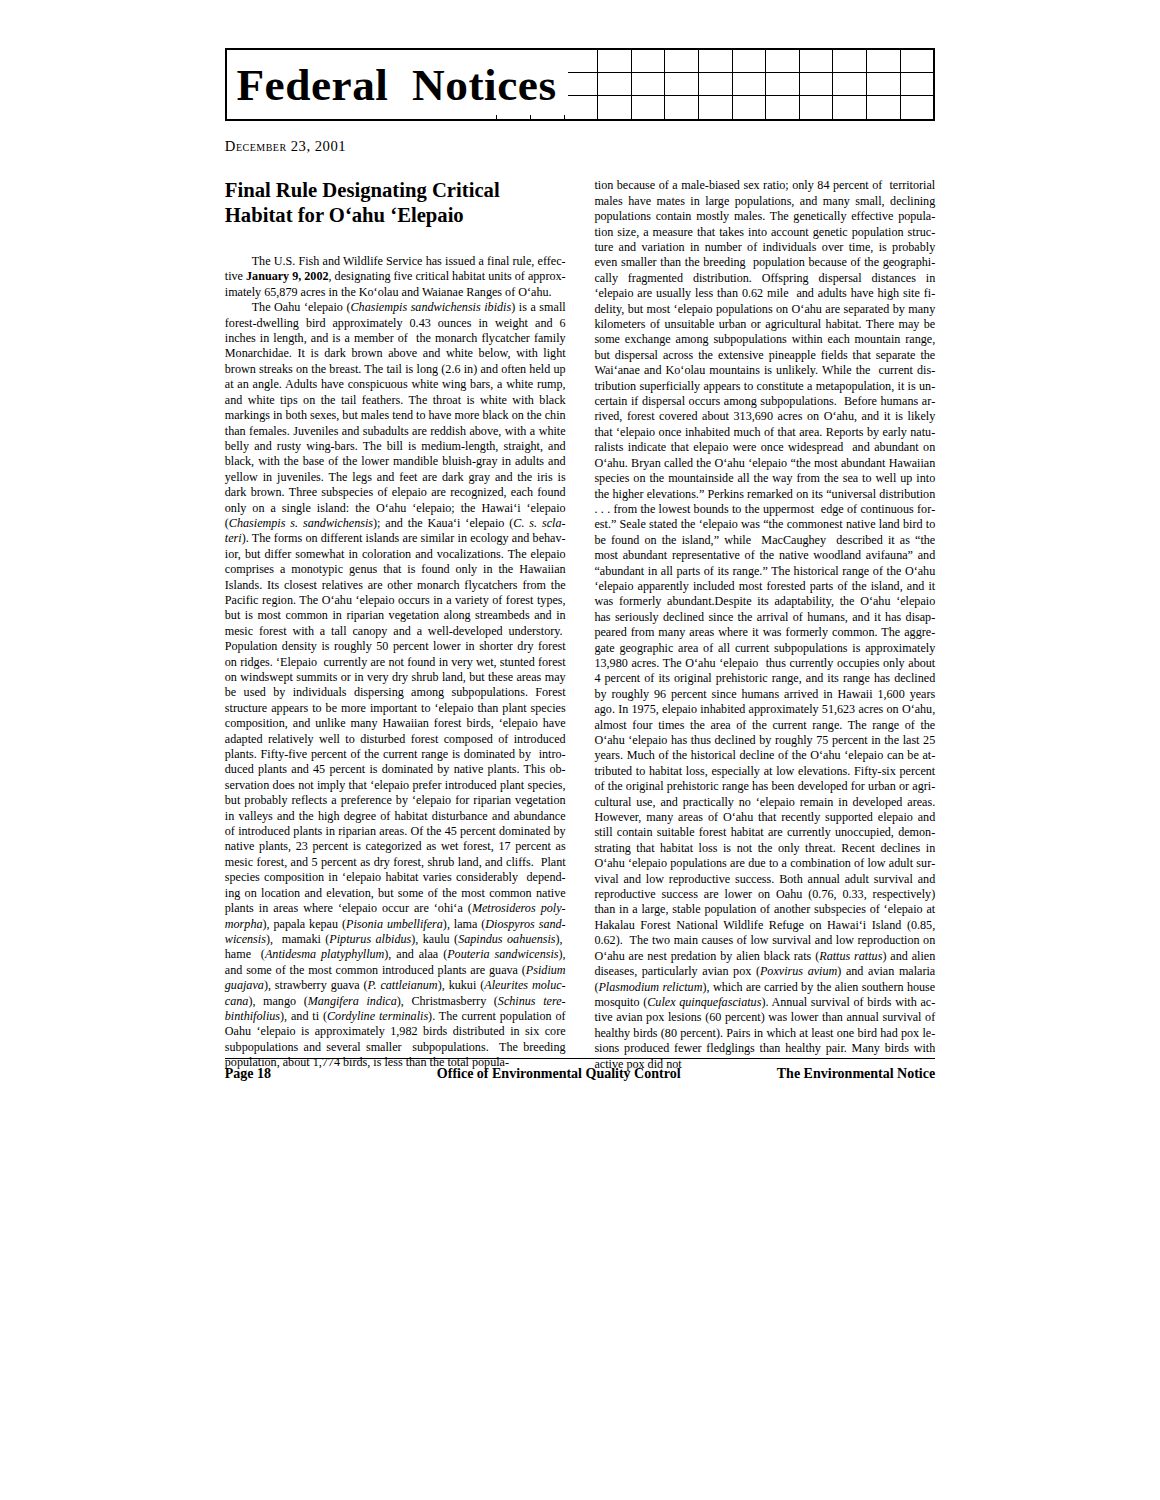Federal Notices
December 23, 2001
Final Rule Designating Critical Habitat for Oʻahu ʻElepaio
The U.S. Fish and Wildlife Service has issued a final rule, effective January 9, 2002, designating five critical habitat units of approximately 65,879 acres in the Koʻolau and Waianae Ranges of Oʻahu.
The Oahu ʻelepaio (Chasiempis sandwichensis ibidis) is a small forest-dwelling bird approximately 0.43 ounces in weight and 6 inches in length, and is a member of the monarch flycatcher family Monarchidae. It is dark brown above and white below, with light brown streaks on the breast. The tail is long (2.6 in) and often held up at an angle. Adults have conspicuous white wing bars, a white rump, and white tips on the tail feathers. The throat is white with black markings in both sexes, but males tend to have more black on the chin than females. Juveniles and subadults are reddish above, with a white belly and rusty wing-bars. The bill is medium-length, straight, and black, with the base of the lower mandible bluish-gray in adults and yellow in juveniles. The legs and feet are dark gray and the iris is dark brown. Three subspecies of elepaio are recognized, each found only on a single island: the Oʻahu ʻelepaio; the Hawaiʻi ʻelepaio (Chasiempis s. sandwichensis); and the Kauaʻi ʻelepaio (C. s. sclateri). The forms on different islands are similar in ecology and behavior, but differ somewhat in coloration and vocalizations. The elepaio comprises a monotypic genus that is found only in the Hawaiian Islands. Its closest relatives are other monarch flycatchers from the Pacific region. The Oʻahu ʻelepaio occurs in a variety of forest types, but is most common in riparian vegetation along streambeds and in mesic forest with a tall canopy and a well-developed understory. Population density is roughly 50 percent lower in shorter dry forest on ridges. ʻElepaio currently are not found in very wet, stunted forest on windswept summits or in very dry shrub land, but these areas may be used by individuals dispersing among subpopulations. Forest structure appears to be more important to ʻelepaio than plant species composition, and unlike many Hawaiian forest birds, ʻelepaio have adapted relatively well to disturbed forest composed of introduced plants. Fifty-five percent of the current range is dominated by introduced plants and 45 percent is dominated by native plants. This observation does not imply that ʻelepaio prefer introduced plant species, but probably reflects a preference by ʻelepaio for riparian vegetation in valleys and the high degree of habitat disturbance and abundance of introduced plants in riparian areas. Of the 45 percent dominated by native plants, 23 percent is categorized as wet forest, 17 percent as mesic forest, and 5 percent as dry forest, shrub land, and cliffs. Plant species composition in ʻelepaio habitat varies considerably depending on location and elevation, but some of the most common native plants in areas where ʻelepaio occur are ʻohiʻa (Metrosideros polymorpha), papala kepau (Pisonia umbellifera), lama (Diospyros sandwicensis), mamaki (Pipturus albidus), kaulu (Sapindus oahuensis), hame (Antidesma platyphyllum), and alaa (Pouteria sandwicensis), and some of the most common introduced plants are guava (Psidium guajava), strawberry guava (P. cattleianum), kukui (Aleurites moluccana), mango (Mangifera indica), Christmasberry (Schinus terebinthifolius), and ti (Cordyline terminalis). The current population of Oahu ʻelepaio is approximately 1,982 birds distributed in six core subpopulations and several smaller subpopulations. The breeding population, about 1,774 birds, is less than the total popula-
tion because of a male-biased sex ratio; only 84 percent of territorial males have mates in large populations, and many small, declining populations contain mostly males. The genetically effective population size, a measure that takes into account genetic population structure and variation in number of individuals over time, is probably even smaller than the breeding population because of the geographically fragmented distribution. Offspring dispersal distances in ʻelepaio are usually less than 0.62 mile and adults have high site fidelity, but most ʻelepaio populations on Oʻahu are separated by many kilometers of unsuitable urban or agricultural habitat. There may be some exchange among subpopulations within each mountain range, but dispersal across the extensive pineapple fields that separate the Waiʻanae and Koʻolau mountains is unlikely. While the current distribution superficially appears to constitute a metapopulation, it is uncertain if dispersal occurs among subpopulations. Before humans arrived, forest covered about 313,690 acres on Oʻahu, and it is likely that ʻelepaio once inhabited much of that area. Reports by early naturalists indicate that elepaio were once widespread and abundant on Oʻahu. Bryan called the Oʻahu ʻelepaio “the most abundant Hawaiian species on the mountainside all the way from the sea to well up into the higher elevations.” Perkins remarked on its “universal distribution . . . from the lowest bounds to the uppermost edge of continuous forest.” Seale stated the ʻelepaio was “the commonest native land bird to be found on the island,” while MacCaughey described it as “the most abundant representative of the native woodland avifauna” and “abundant in all parts of its range.” The historical range of the Oʻahu ʻelepaio apparently included most forested parts of the island, and it was formerly abundant.Despite its adaptability, the Oʻahu ʻelepaio has seriously declined since the arrival of humans, and it has disappeared from many areas where it was formerly common. The aggregate geographic area of all current subpopulations is approximately 13,980 acres. The Oʻahu ʻelepaio thus currently occupies only about 4 percent of its original prehistoric range, and its range has declined by roughly 96 percent since humans arrived in Hawaii 1,600 years ago. In 1975, elepaio inhabited approximately 51,623 acres on Oʻahu, almost four times the area of the current range. The range of the Oʻahu ʻelepaio has thus declined by roughly 75 percent in the last 25 years. Much of the historical decline of the Oʻahu ʻelepaio can be attributed to habitat loss, especially at low elevations. Fifty-six percent of the original prehistoric range has been developed for urban or agricultural use, and practically no ʻelepaio remain in developed areas. However, many areas of Oʻahu that recently supported elepaio and still contain suitable forest habitat are currently unoccupied, demonstrating that habitat loss is not the only threat. Recent declines in Oʻahu ʻelepaio populations are due to a combination of low adult survival and low reproductive success. Both annual adult survival and reproductive success are lower on Oahu (0.76, 0.33, respectively) than in a large, stable population of another subspecies of ʻelepaio at Hakalau Forest National Wildlife Refuge on Hawaiʻi Island (0.85, 0.62). The two main causes of low survival and low reproduction on Oʻahu are nest predation by alien black rats (Rattus rattus) and alien diseases, particularly avian pox (Poxvirus avium) and avian malaria (Plasmodium relictum), which are carried by the alien southern house mosquito (Culex quinquefasciatus). Annual survival of birds with active avian pox lesions (60 percent) was lower than annual survival of healthy birds (80 percent). Pairs in which at least one bird had pox lesions produced fewer fledglings than healthy pair. Many birds with active pox did not
Page 18
Office of Environmental Quality Control
The Environmental Notice